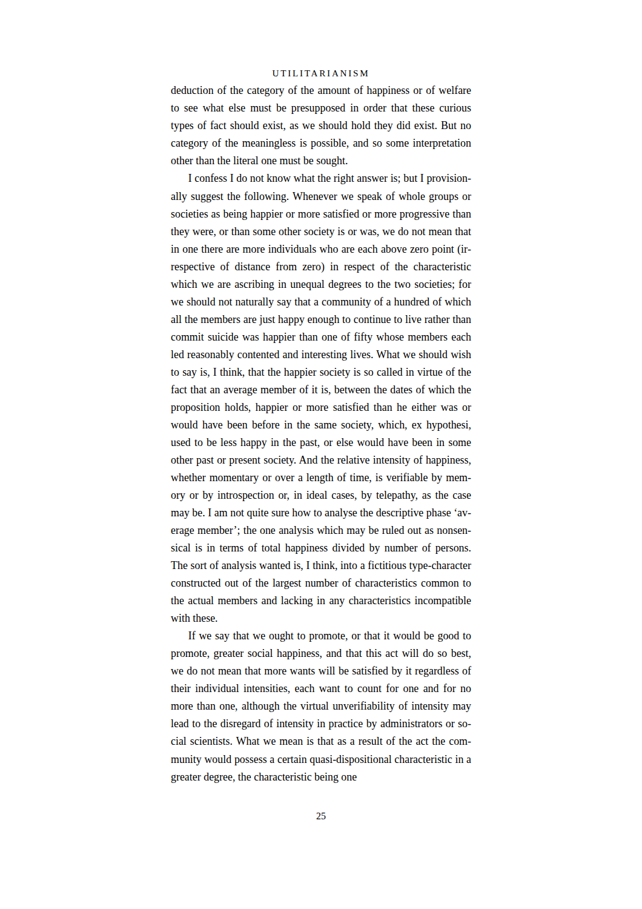Utilitarianism
deduction of the category of the amount of happiness or of welfare to see what else must be presupposed in order that these curious types of fact should exist, as we should hold they did exist. But no category of the meaningless is possible, and so some interpretation other than the literal one must be sought.
I confess I do not know what the right answer is; but I provisionally suggest the following. Whenever we speak of whole groups or societies as being happier or more satisfied or more progressive than they were, or than some other society is or was, we do not mean that in one there are more individuals who are each above zero point (irrespective of distance from zero) in respect of the characteristic which we are ascribing in unequal degrees to the two societies; for we should not naturally say that a community of a hundred of which all the members are just happy enough to continue to live rather than commit suicide was happier than one of fifty whose members each led reasonably contented and interesting lives. What we should wish to say is, I think, that the happier society is so called in virtue of the fact that an average member of it is, between the dates of which the proposition holds, happier or more satisfied than he either was or would have been before in the same society, which, ex hypothesi, used to be less happy in the past, or else would have been in some other past or present society. And the relative intensity of happiness, whether momentary or over a length of time, is verifiable by memory or by introspection or, in ideal cases, by telepathy, as the case may be. I am not quite sure how to analyse the descriptive phase ‘average member’; the one analysis which may be ruled out as nonsensical is in terms of total happiness divided by number of persons. The sort of analysis wanted is, I think, into a fictitious type-character constructed out of the largest number of characteristics common to the actual members and lacking in any characteristics incompatible with these.
If we say that we ought to promote, or that it would be good to promote, greater social happiness, and that this act will do so best, we do not mean that more wants will be satisfied by it regardless of their individual intensities, each want to count for one and for no more than one, although the virtual unverifiability of intensity may lead to the disregard of intensity in practice by administrators or social scientists. What we mean is that as a result of the act the community would possess a certain quasi-dispositional characteristic in a greater degree, the characteristic being one
25